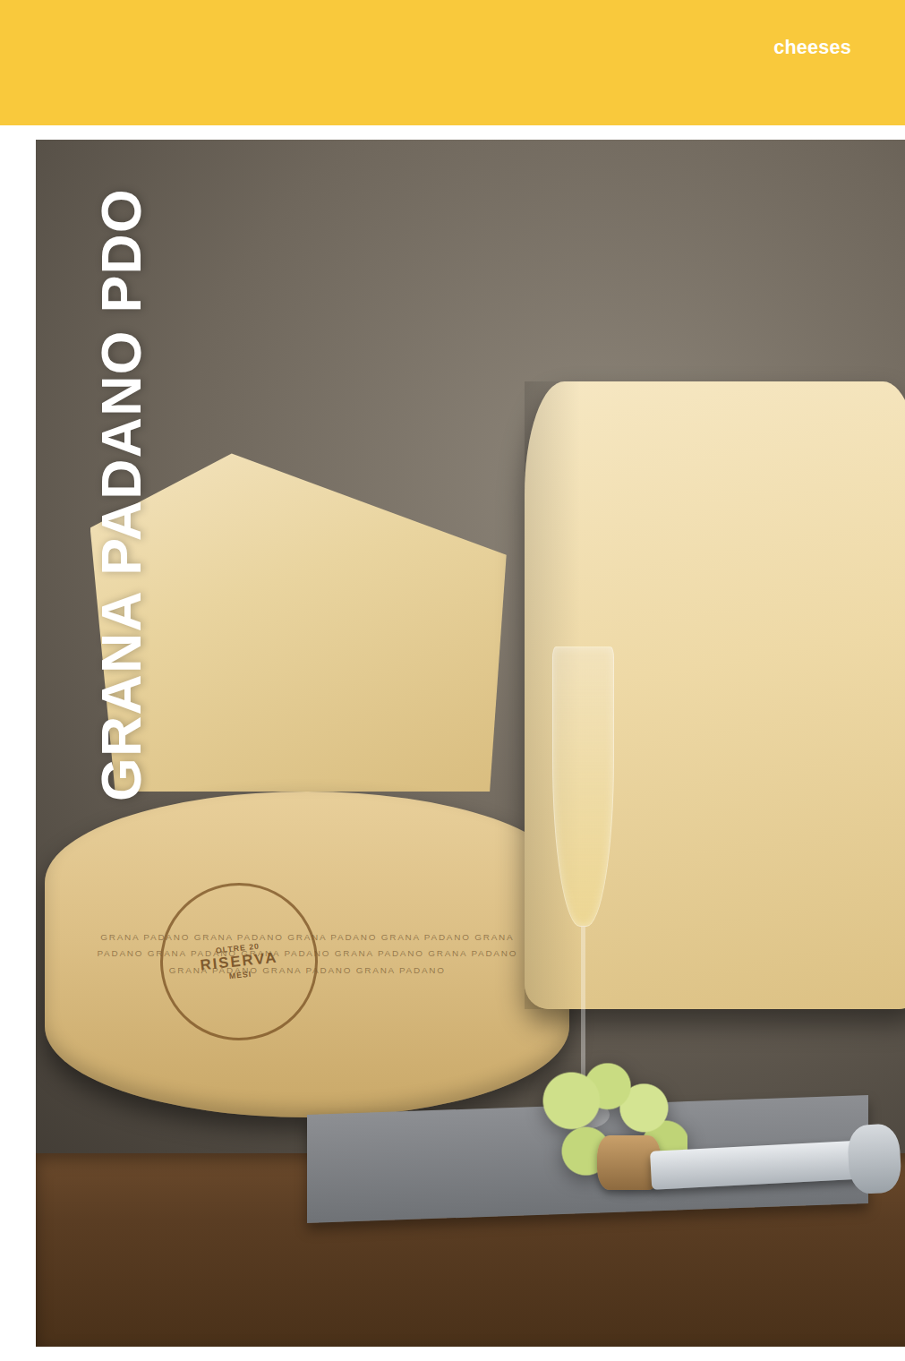cheeses
GRANA PADANO PDO
GRANA PADANO GRANA PADANO GRANA PADANO GRANA PADANO GRANA PADANO GRANA PADANO GRANA PADANO GRANA PADANO GRANA PADANO GRANA PADANO GRANA PADANO GRANA PADANO
OLTRE 20 RISERVA MESI
Grana Padano PDO — whole wheel marked “Oltre 20 mesi Riserva”, cut wedge, half wheel, sparkling wine, grapes, cork, napkin and cheese knife.